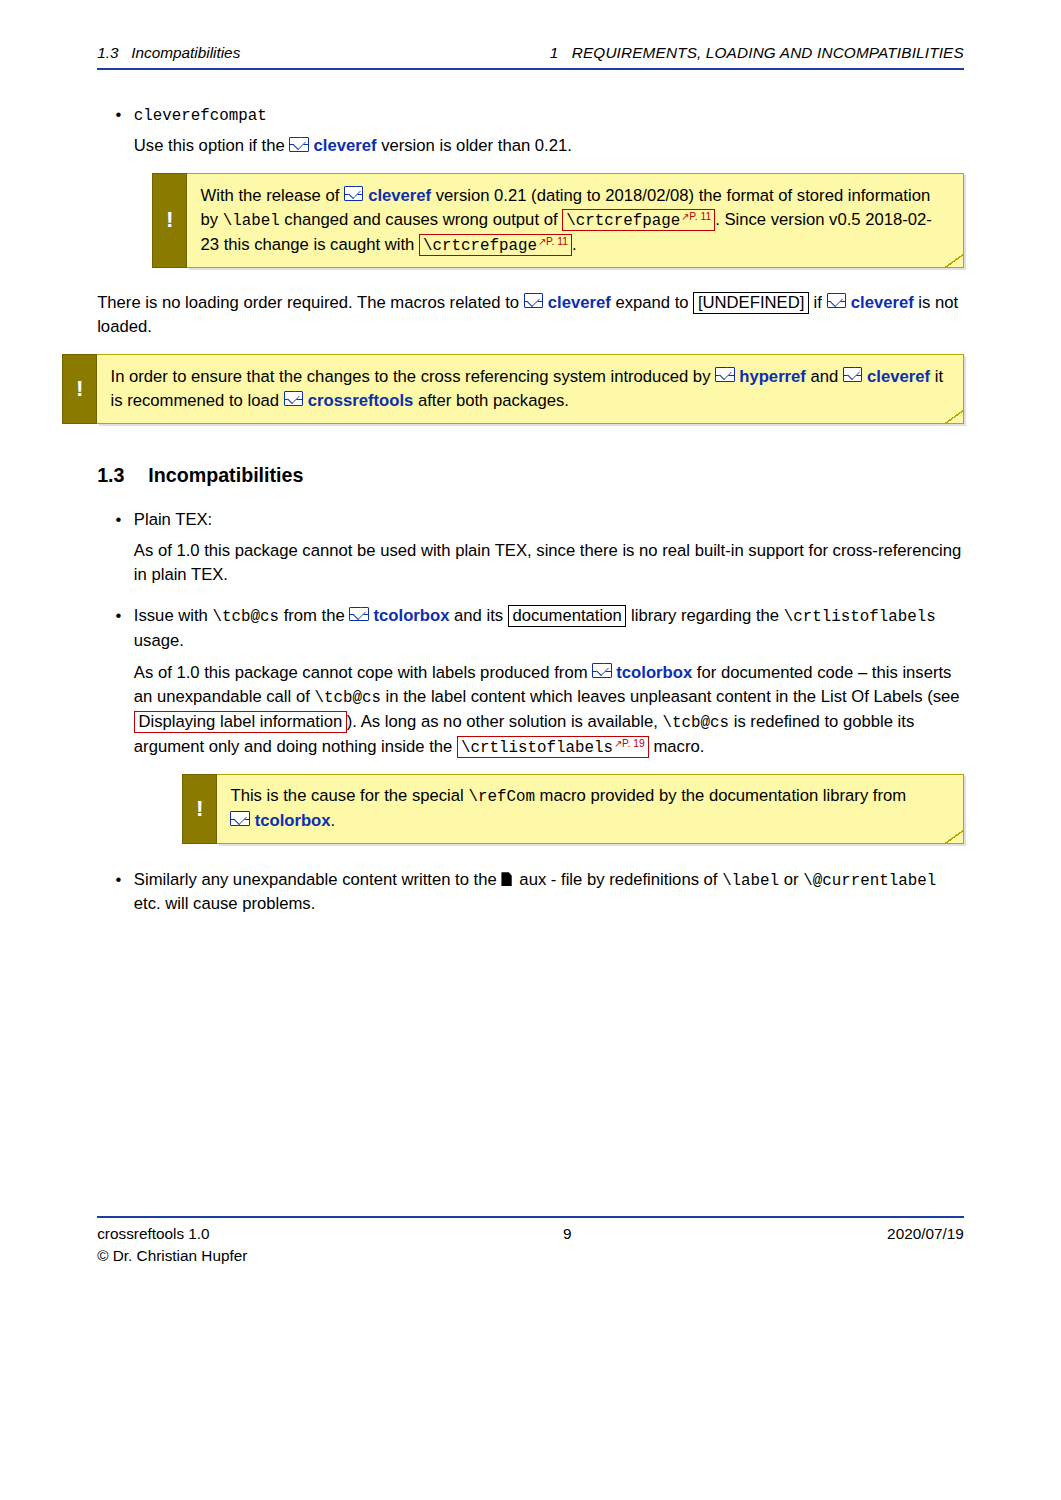1.3 Incompatibilities
1 Requirements, loading and incompatibilities
cleverefcompat
Use this option if the cleveref version is older than 0.21.
!
With the release of cleveref version 0.21 (dating to 2018/02/08) the format of stored information by \label changed and causes wrong output of \crtcrefpage↗P. 11. Since version v0.5 2018-02-23 this change is caught with \crtcrefpage↗P. 11.
There is no loading order required. The macros related to cleveref expand to [UNDEFINED] if cleveref is not loaded.
!
In order to ensure that the changes to the cross referencing system introduced by hyperref and cleveref it is recommened to load crossreftools after both packages.
1.3 Incompatibilities
Plain TEX:
As of 1.0 this package cannot be used with plain TEX, since there is no real built-in support for cross-referencing in plain TEX.
Issue with \tcb@cs from the tcolorbox and its documentation library regarding the \crtlistoflabels usage.
As of 1.0 this package cannot cope with labels produced from tcolorbox for documented code – this inserts an unexpandable call of \tcb@cs in the label content which leaves unpleasant content in the List Of Labels (see Displaying label information). As long as no other solution is available, \tcb@cs is redefined to gobble its argument only and doing nothing inside the \crtlistoflabels↗P. 19 macro.
!
This is the cause for the special \refCom macro provided by the documentation library from tcolorbox.
Similarly any unexpandable content written to the aux - file by redefinitions of \label or \@currentlabel etc. will cause problems.
crossreftools 1.0 © Dr. Christian Hupfer
9
2020/07/19